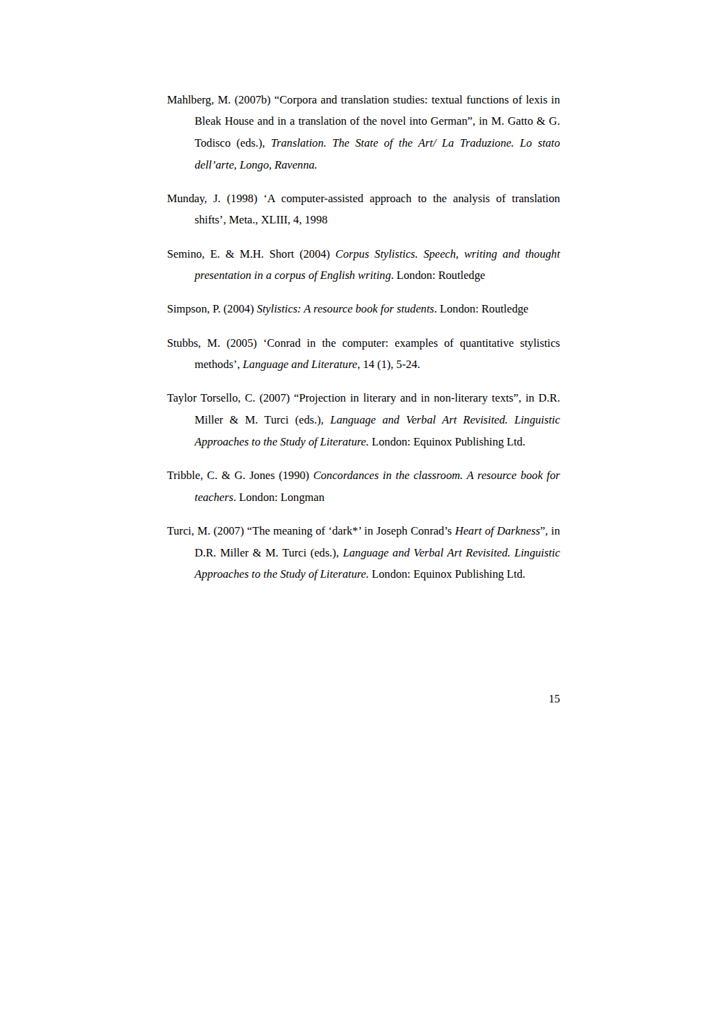Mahlberg, M. (2007b) “Corpora and translation studies: textual functions of lexis in Bleak House and in a translation of the novel into German”, in M. Gatto & G. Todisco (eds.), Translation. The State of the Art/ La Traduzione. Lo stato dell’arte, Longo, Ravenna.
Munday, J. (1998) ‘A computer-assisted approach to the analysis of translation shifts’, Meta., XLIII, 4, 1998
Semino, E. & M.H. Short (2004) Corpus Stylistics. Speech, writing and thought presentation in a corpus of English writing. London: Routledge
Simpson, P. (2004) Stylistics: A resource book for students. London: Routledge
Stubbs, M. (2005) ‘Conrad in the computer: examples of quantitative stylistics methods’, Language and Literature, 14 (1), 5-24.
Taylor Torsello, C. (2007) “Projection in literary and in non-literary texts”, in D.R. Miller & M. Turci (eds.), Language and Verbal Art Revisited. Linguistic Approaches to the Study of Literature. London: Equinox Publishing Ltd.
Tribble, C. & G. Jones (1990) Concordances in the classroom. A resource book for teachers. London: Longman
Turci, M. (2007) “The meaning of ‘dark*’ in Joseph Conrad’s Heart of Darkness”, in D.R. Miller & M. Turci (eds.), Language and Verbal Art Revisited. Linguistic Approaches to the Study of Literature. London: Equinox Publishing Ltd.
15